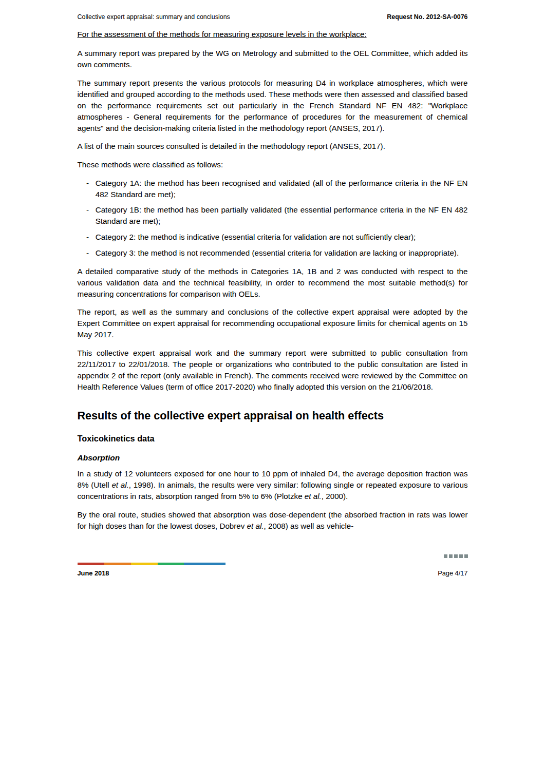Collective expert appraisal: summary and conclusions
Request No. 2012-SA-0076
For the assessment of the methods for measuring exposure levels in the workplace:
A summary report was prepared by the WG on Metrology and submitted to the OEL Committee, which added its own comments.
The summary report presents the various protocols for measuring D4 in workplace atmospheres, which were identified and grouped according to the methods used. These methods were then assessed and classified based on the performance requirements set out particularly in the French Standard NF EN 482: "Workplace atmospheres - General requirements for the performance of procedures for the measurement of chemical agents" and the decision-making criteria listed in the methodology report (ANSES, 2017).
A list of the main sources consulted is detailed in the methodology report (ANSES, 2017).
These methods were classified as follows:
Category 1A: the method has been recognised and validated (all of the performance criteria in the NF EN 482 Standard are met);
Category 1B: the method has been partially validated (the essential performance criteria in the NF EN 482 Standard are met);
Category 2: the method is indicative (essential criteria for validation are not sufficiently clear);
Category 3: the method is not recommended (essential criteria for validation are lacking or inappropriate).
A detailed comparative study of the methods in Categories 1A, 1B and 2 was conducted with respect to the various validation data and the technical feasibility, in order to recommend the most suitable method(s) for measuring concentrations for comparison with OELs.
The report, as well as the summary and conclusions of the collective expert appraisal were adopted by the Expert Committee on expert appraisal for recommending occupational exposure limits for chemical agents on 15 May 2017.
This collective expert appraisal work and the summary report were submitted to public consultation from 22/11/2017 to 22/01/2018. The people or organizations who contributed to the public consultation are listed in appendix 2 of the report (only available in French). The comments received were reviewed by the Committee on Health Reference Values (term of office 2017-2020) who finally adopted this version on the 21/06/2018.
Results of the collective expert appraisal on health effects
Toxicokinetics data
Absorption
In a study of 12 volunteers exposed for one hour to 10 ppm of inhaled D4, the average deposition fraction was 8% (Utell et al., 1998). In animals, the results were very similar: following single or repeated exposure to various concentrations in rats, absorption ranged from 5% to 6% (Plotzke et al., 2000).
By the oral route, studies showed that absorption was dose-dependent (the absorbed fraction in rats was lower for high doses than for the lowest doses, Dobrev et al., 2008) as well as vehicle-
June 2018
Page 4/17